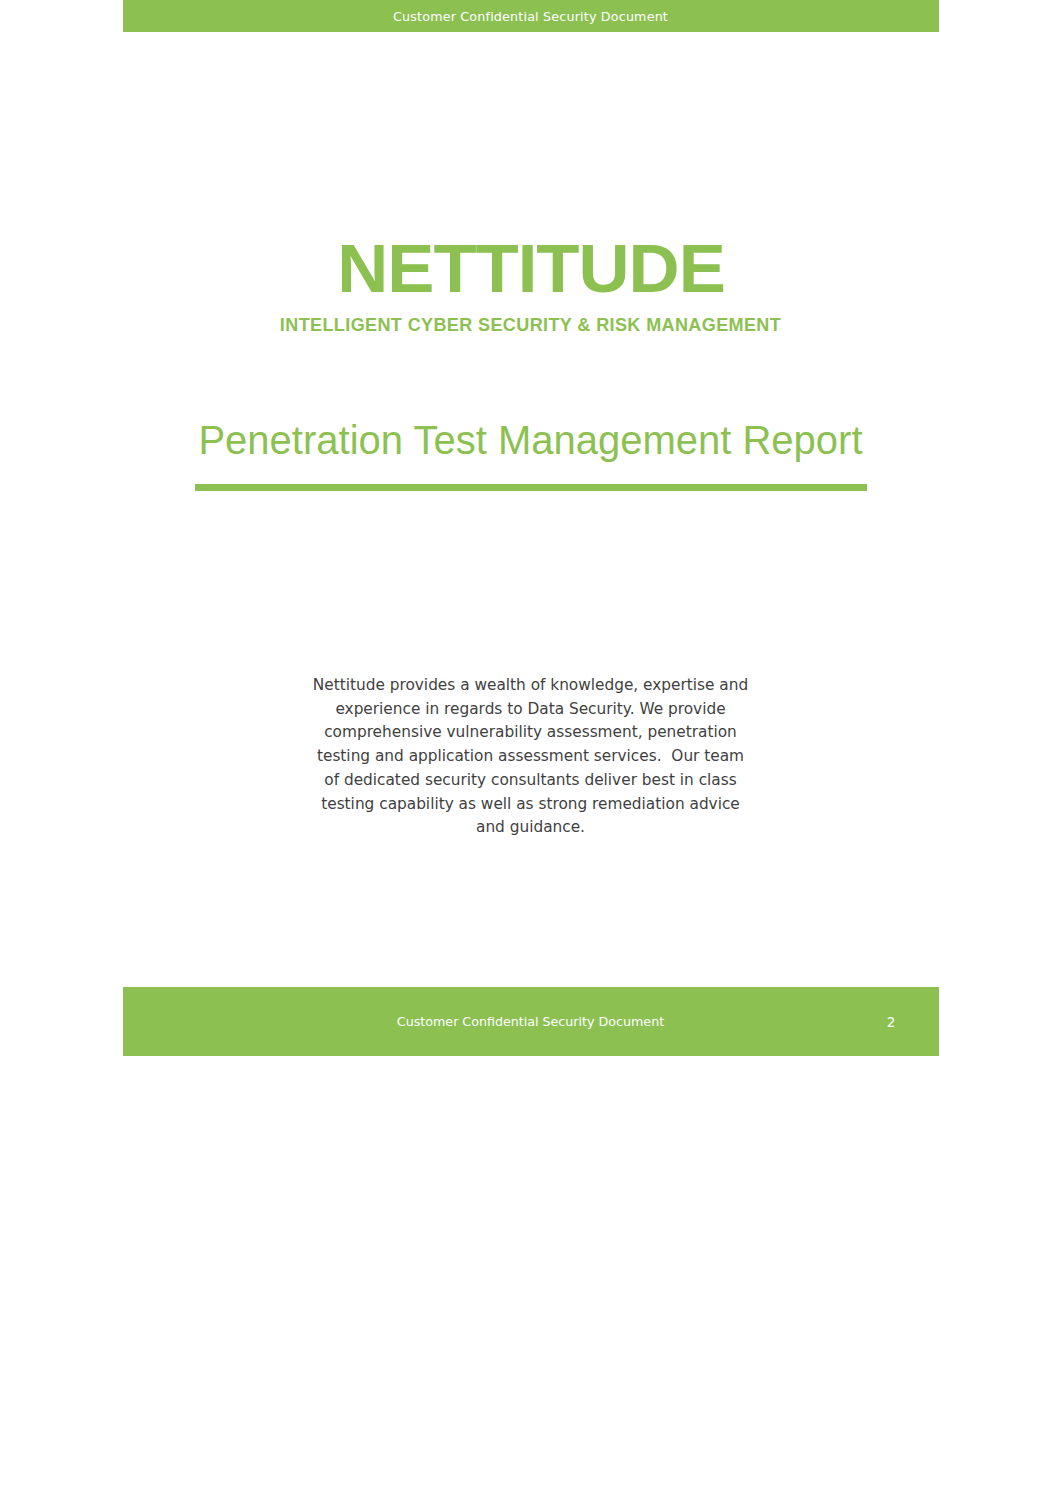Customer Confidential Security Document
NETTITUDE
INTELLIGENT CYBER SECURITY & RISK MANAGEMENT
Penetration Test Management Report
Nettitude provides a wealth of knowledge, expertise and experience in regards to Data Security. We provide comprehensive vulnerability assessment, penetration testing and application assessment services. Our team of dedicated security consultants deliver best in class testing capability as well as strong remediation advice and guidance.
Customer Confidential Security Document 2